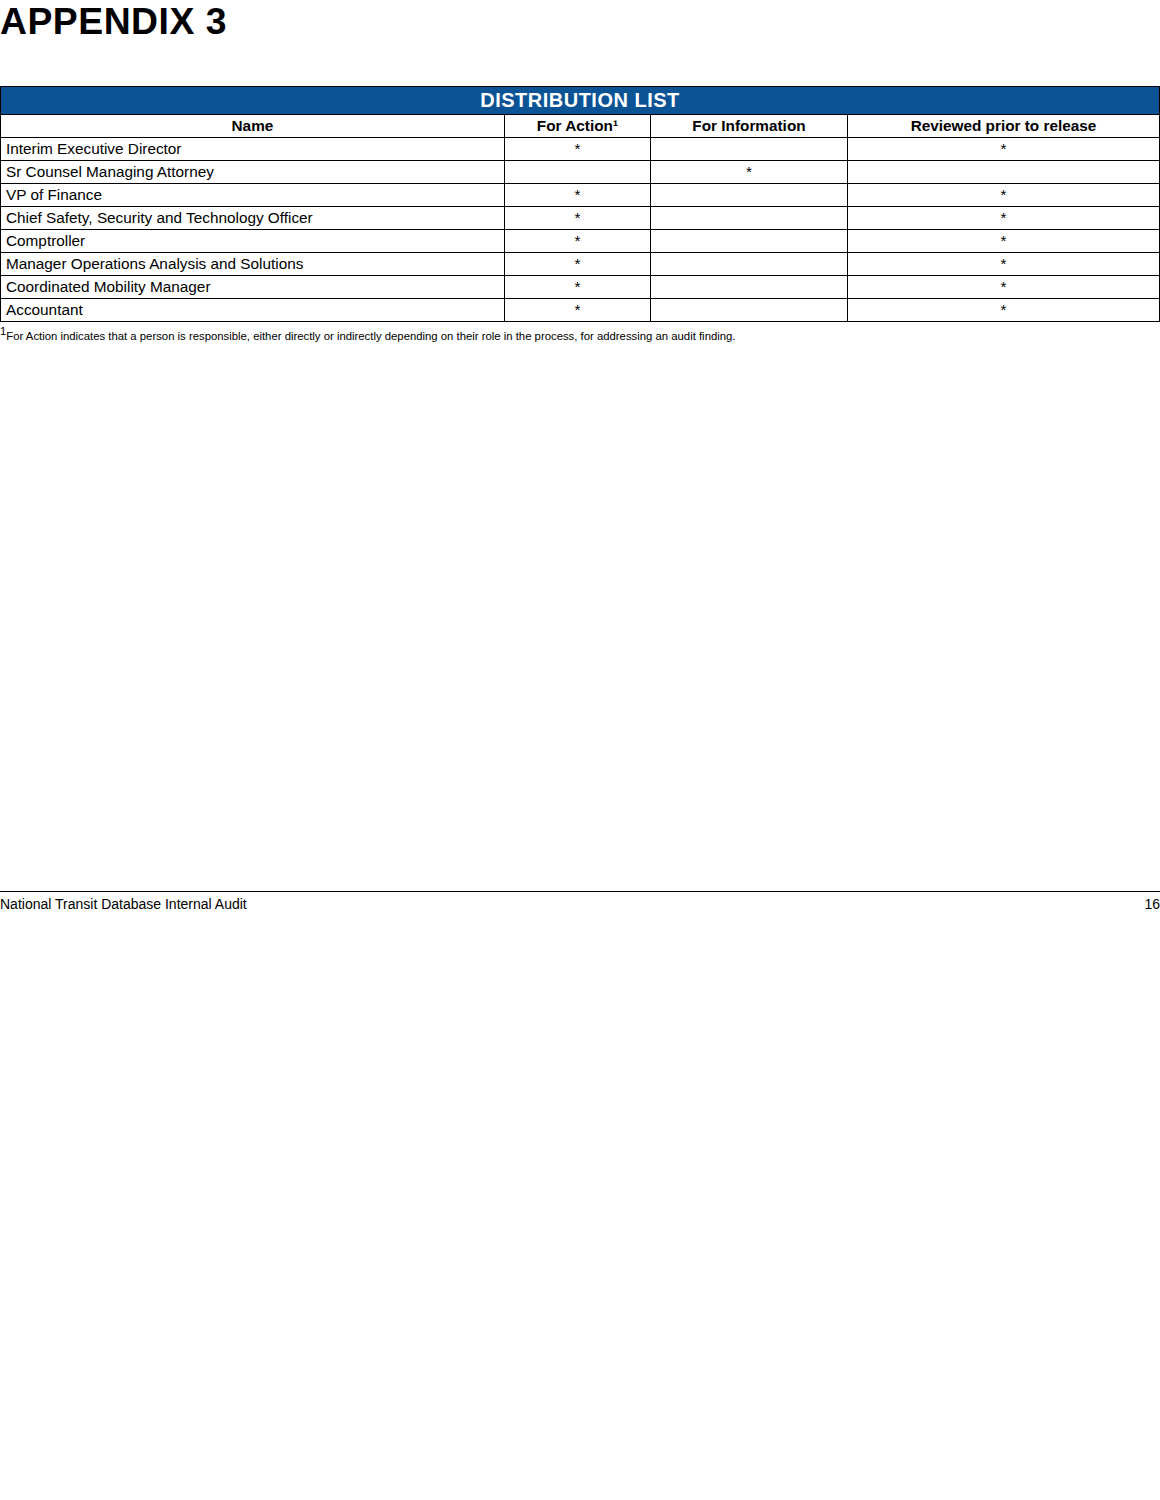APPENDIX 3
| DISTRIBUTION LIST |
| Name | For Action¹ | For Information | Reviewed prior to release |
| Interim Executive Director | * | | * |
| Sr Counsel Managing Attorney | | * | |
| VP of Finance | * | | * |
| Chief Safety, Security and Technology Officer | * | | * |
| Comptroller | * | | * |
| Manager Operations Analysis and Solutions | * | | * |
| Coordinated Mobility Manager | * | | * |
| Accountant | * | | * |
1For Action indicates that a person is responsible, either directly or indirectly depending on their role in the process, for addressing an audit finding.
National Transit Database Internal Audit 16